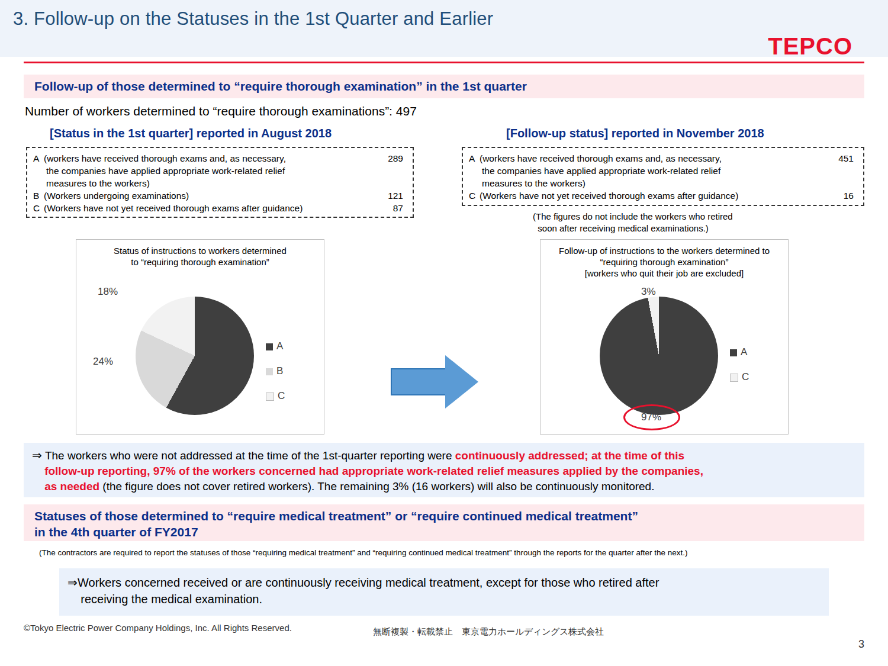3. Follow-up on the Statuses in the 1st Quarter and Earlier
TEPCO
Follow-up of those determined to “require thorough examination” in the 1st quarter
Number of workers determined to “require thorough examinations”: 497
[Status in the 1st quarter] reported in August 2018
[Follow-up status] reported in November 2018
A(workers have received thorough exams and, as necessary, 289
the companies have applied appropriate work-related relief
measures to the workers)
B(Workers undergoing examinations) 121
C(Workers have not yet received thorough exams after guidance) 87
A(workers have received thorough exams and, as necessary, 451
the companies have applied appropriate work-related relief
measures to the workers)
C(Workers have not yet received thorough exams after guidance) 16
(The figures do not include the workers who retired
soon after receiving medical examinations.)
Status of instructions to workers determined
to “requiring thorough examination”
18%
24%
58%
A
B
C
Follow-up of instructions to the workers determined to
“requiring thorough examination”
[workers who quit their job are excluded]
3%
97%
A
C
⇒ The workers who were not addressed at the time of the 1st-quarter reporting were continuously addressed; at the time of this
follow-up reporting, 97% of the workers concerned had appropriate work-related relief measures applied by the companies,
as needed (the figure does not cover retired workers). The remaining 3% (16 workers) will also be continuously monitored.
Statuses of those determined to “require medical treatment” or “require continued medical treatment”
in the 4th quarter of FY2017
(The contractors are required to report the statuses of those “requiring medical treatment” and “requiring continued medical treatment” through the reports for the quarter after the next.)
⇒Workers concerned received or are continuously receiving medical treatment, except for those who retired after
receiving the medical examination.
©Tokyo Electric Power Company Holdings, Inc. All Rights Reserved.
無断複製・転載禁止　東京電力ホールディングス株式会社
3